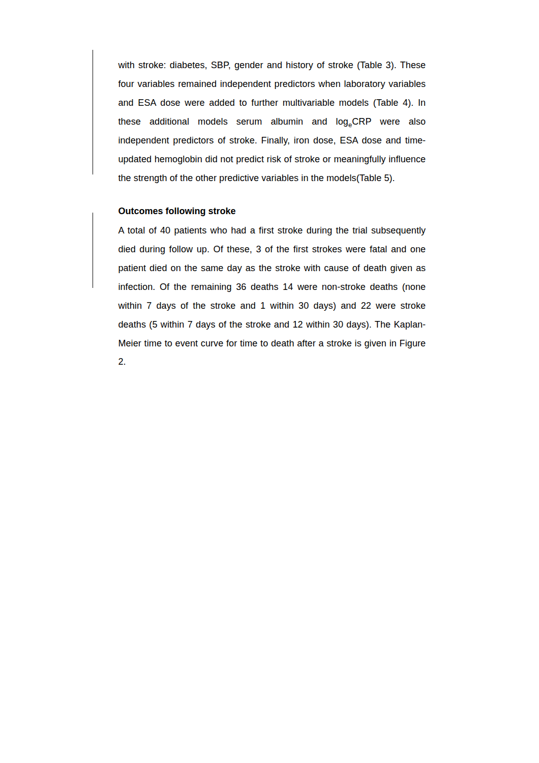with stroke: diabetes, SBP, gender and history of stroke (Table 3). These four variables remained independent predictors when laboratory variables and ESA dose were added to further multivariable models (Table 4). In these additional models serum albumin and loge CRP were also independent predictors of stroke. Finally, iron dose, ESA dose and time-updated hemoglobin did not predict risk of stroke or meaningfully influence the strength of the other predictive variables in the models(Table 5).
Outcomes following stroke
A total of 40 patients who had a first stroke during the trial subsequently died during follow up. Of these, 3 of the first strokes were fatal and one patient died on the same day as the stroke with cause of death given as infection. Of the remaining 36 deaths 14 were non-stroke deaths (none within 7 days of the stroke and 1 within 30 days) and 22 were stroke deaths (5 within 7 days of the stroke and 12 within 30 days). The Kaplan-Meier time to event curve for time to death after a stroke is given in Figure 2.